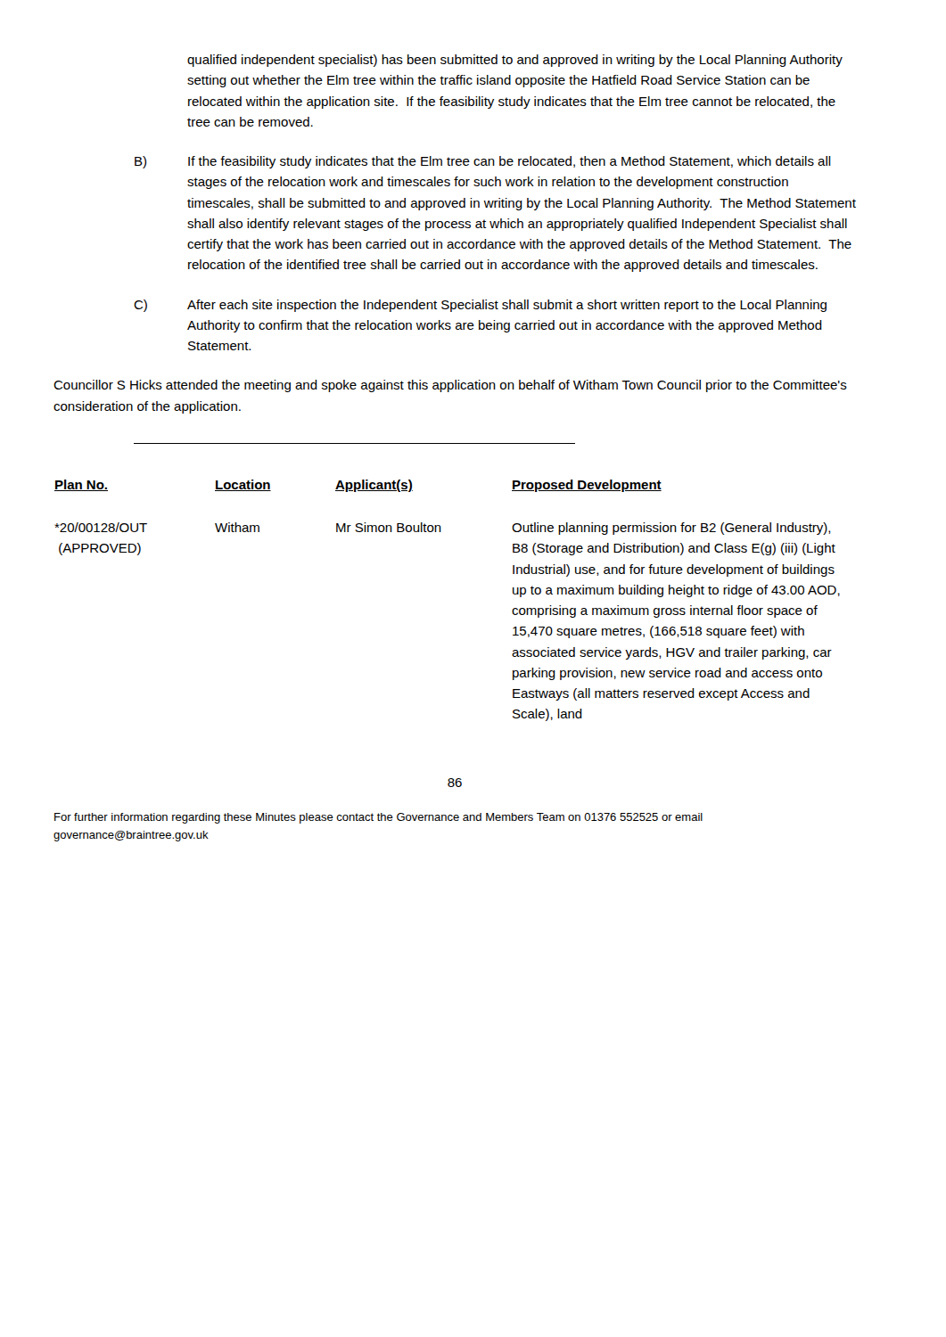qualified independent specialist) has been submitted to and approved in writing by the Local Planning Authority setting out whether the Elm tree within the traffic island opposite the Hatfield Road Service Station can be relocated within the application site. If the feasibility study indicates that the Elm tree cannot be relocated, the tree can be removed.
B)
If the feasibility study indicates that the Elm tree can be relocated, then a Method Statement, which details all stages of the relocation work and timescales for such work in relation to the development construction timescales, shall be submitted to and approved in writing by the Local Planning Authority. The Method Statement shall also identify relevant stages of the process at which an appropriately qualified Independent Specialist shall certify that the work has been carried out in accordance with the approved details of the Method Statement. The relocation of the identified tree shall be carried out in accordance with the approved details and timescales.
C)
After each site inspection the Independent Specialist shall submit a short written report to the Local Planning Authority to confirm that the relocation works are being carried out in accordance with the approved Method Statement.
Councillor S Hicks attended the meeting and spoke against this application on behalf of Witham Town Council prior to the Committee's consideration of the application.
| Plan No. | Location | Applicant(s) | Proposed Development |
| --- | --- | --- | --- |
| *20/00128/OUT (APPROVED) | Witham | Mr Simon Boulton | Outline planning permission for B2 (General Industry), B8 (Storage and Distribution) and Class E(g) (iii) (Light Industrial) use, and for future development of buildings up to a maximum building height to ridge of 43.00 AOD, comprising a maximum gross internal floor space of 15,470 square metres, (166,518 square feet) with associated service yards, HGV and trailer parking, car parking provision, new service road and access onto Eastways (all matters reserved except Access and Scale), land |
86
For further information regarding these Minutes please contact the Governance and Members Team on 01376 552525 or email governance@braintree.gov.uk